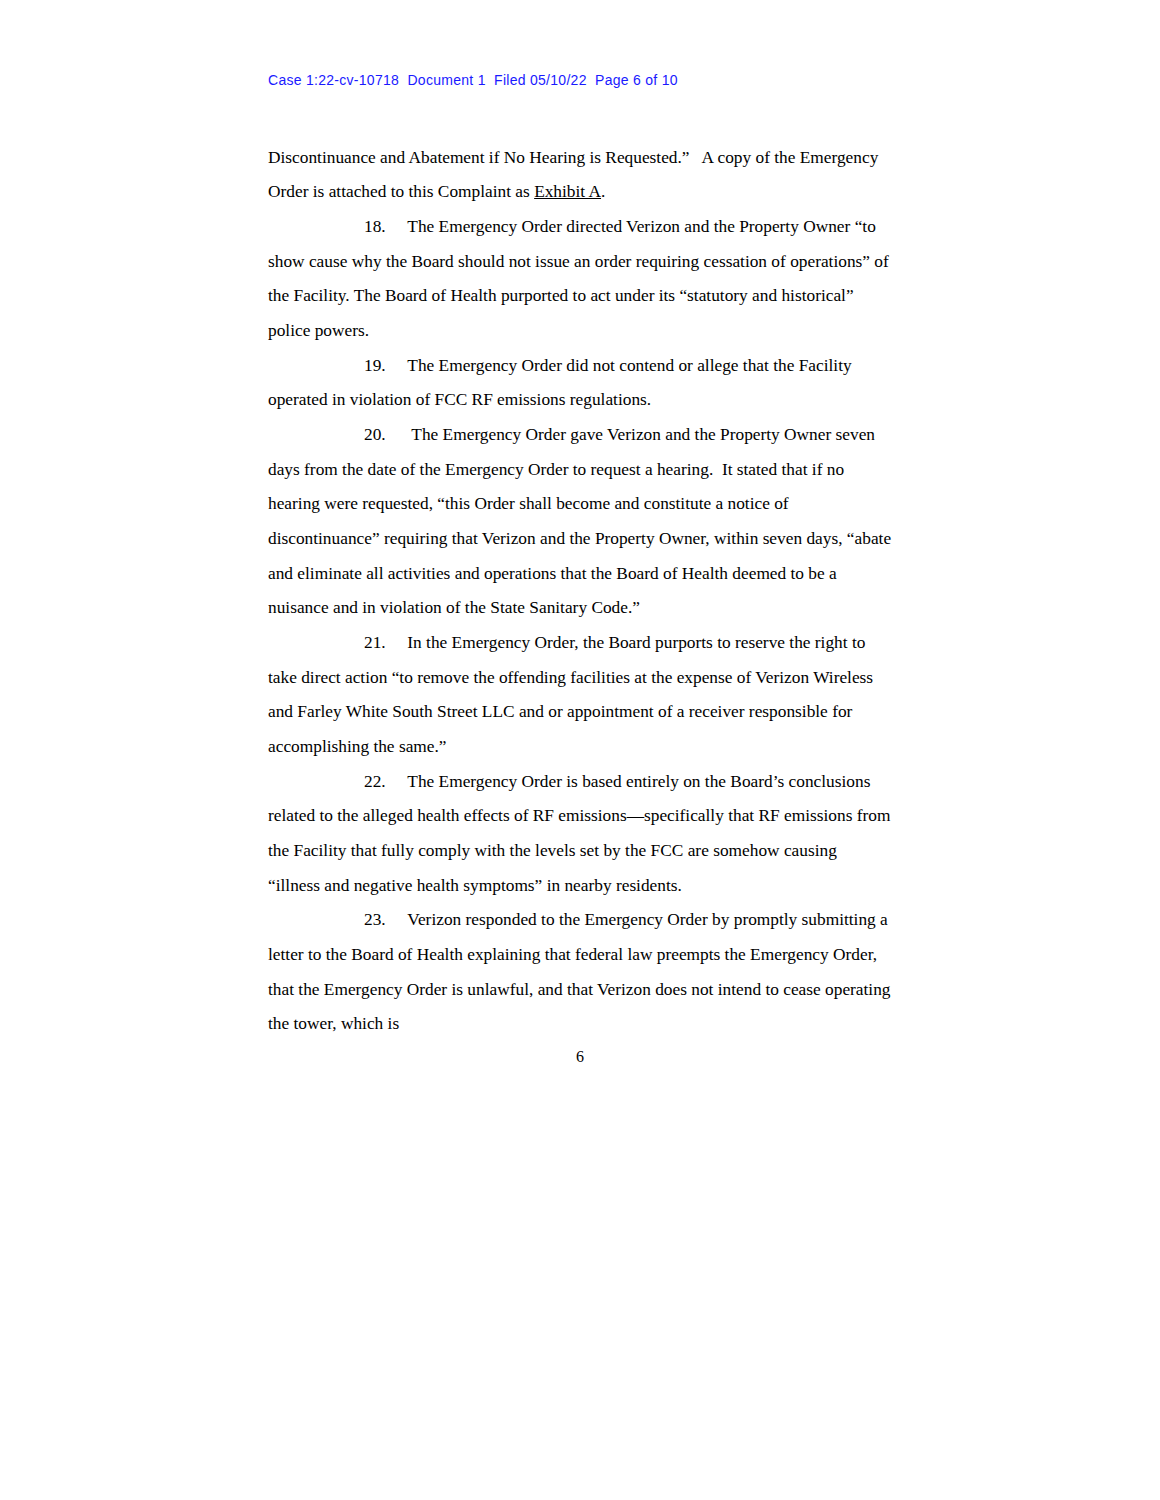Case 1:22-cv-10718 Document 1 Filed 05/10/22 Page 6 of 10
Discontinuance and Abatement if No Hearing is Requested.” A copy of the Emergency Order is attached to this Complaint as Exhibit A.
18. The Emergency Order directed Verizon and the Property Owner “to show cause why the Board should not issue an order requiring cessation of operations” of the Facility. The Board of Health purported to act under its “statutory and historical” police powers.
19. The Emergency Order did not contend or allege that the Facility operated in violation of FCC RF emissions regulations.
20. The Emergency Order gave Verizon and the Property Owner seven days from the date of the Emergency Order to request a hearing. It stated that if no hearing were requested, “this Order shall become and constitute a notice of discontinuance” requiring that Verizon and the Property Owner, within seven days, “abate and eliminate all activities and operations that the Board of Health deemed to be a nuisance and in violation of the State Sanitary Code.”
21. In the Emergency Order, the Board purports to reserve the right to take direct action “to remove the offending facilities at the expense of Verizon Wireless and Farley White South Street LLC and or appointment of a receiver responsible for accomplishing the same.”
22. The Emergency Order is based entirely on the Board’s conclusions related to the alleged health effects of RF emissions—specifically that RF emissions from the Facility that fully comply with the levels set by the FCC are somehow causing “illness and negative health symptoms” in nearby residents.
23. Verizon responded to the Emergency Order by promptly submitting a letter to the Board of Health explaining that federal law preempts the Emergency Order, that the Emergency Order is unlawful, and that Verizon does not intend to cease operating the tower, which is
6